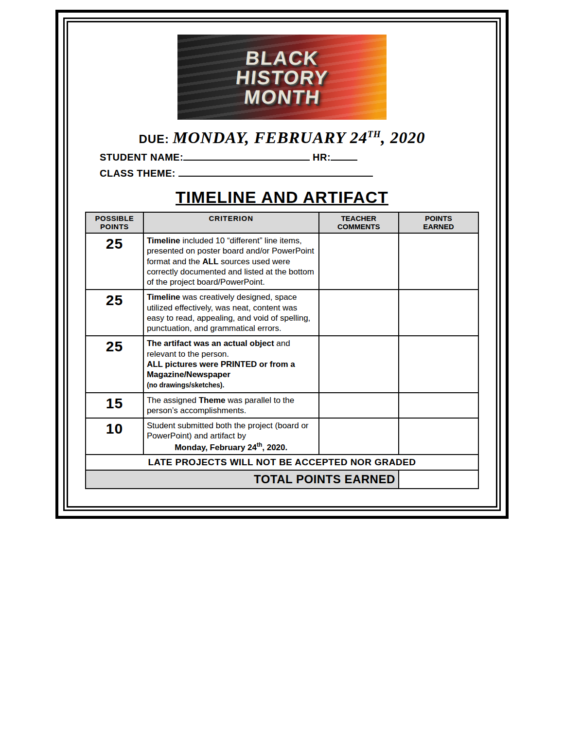BLACK HISTORY MONTH
DUE: MONDAY, FEBRUARY 24TH, 2020
STUDENT NAME: HR:
CLASS THEME:
TIMELINE AND ARTIFACT
| POSSIBLE POINTS | CRITERION | TEACHER COMMENTS | POINTS EARNED |
| --- | --- | --- | --- |
| 25 | Timeline included 10 “different” line items, presented on poster board and/or PowerPoint format and the ALL sources used were correctly documented and listed at the bottom of the project board/PowerPoint. | | |
| 25 | Timeline was creatively designed, space utilized effectively, was neat, content was easy to read, appealing, and void of spelling, punctuation, and grammatical errors. | | |
| 25 | The artifact was an actual object and relevant to the person. ALL pictures were PRINTED or from a Magazine/Newspaper (no drawings/sketches). | | |
| 15 | The assigned Theme was parallel to the person’s accomplishments. | | |
| 10 | Student submitted both the project (board or PowerPoint) and artifact by Monday, February 24 th , 2020. | | |
| LATE PROJECTS WILL NOT BE ACCEPTED NOR GRADED |
| TOTAL POINTS EARNED | |